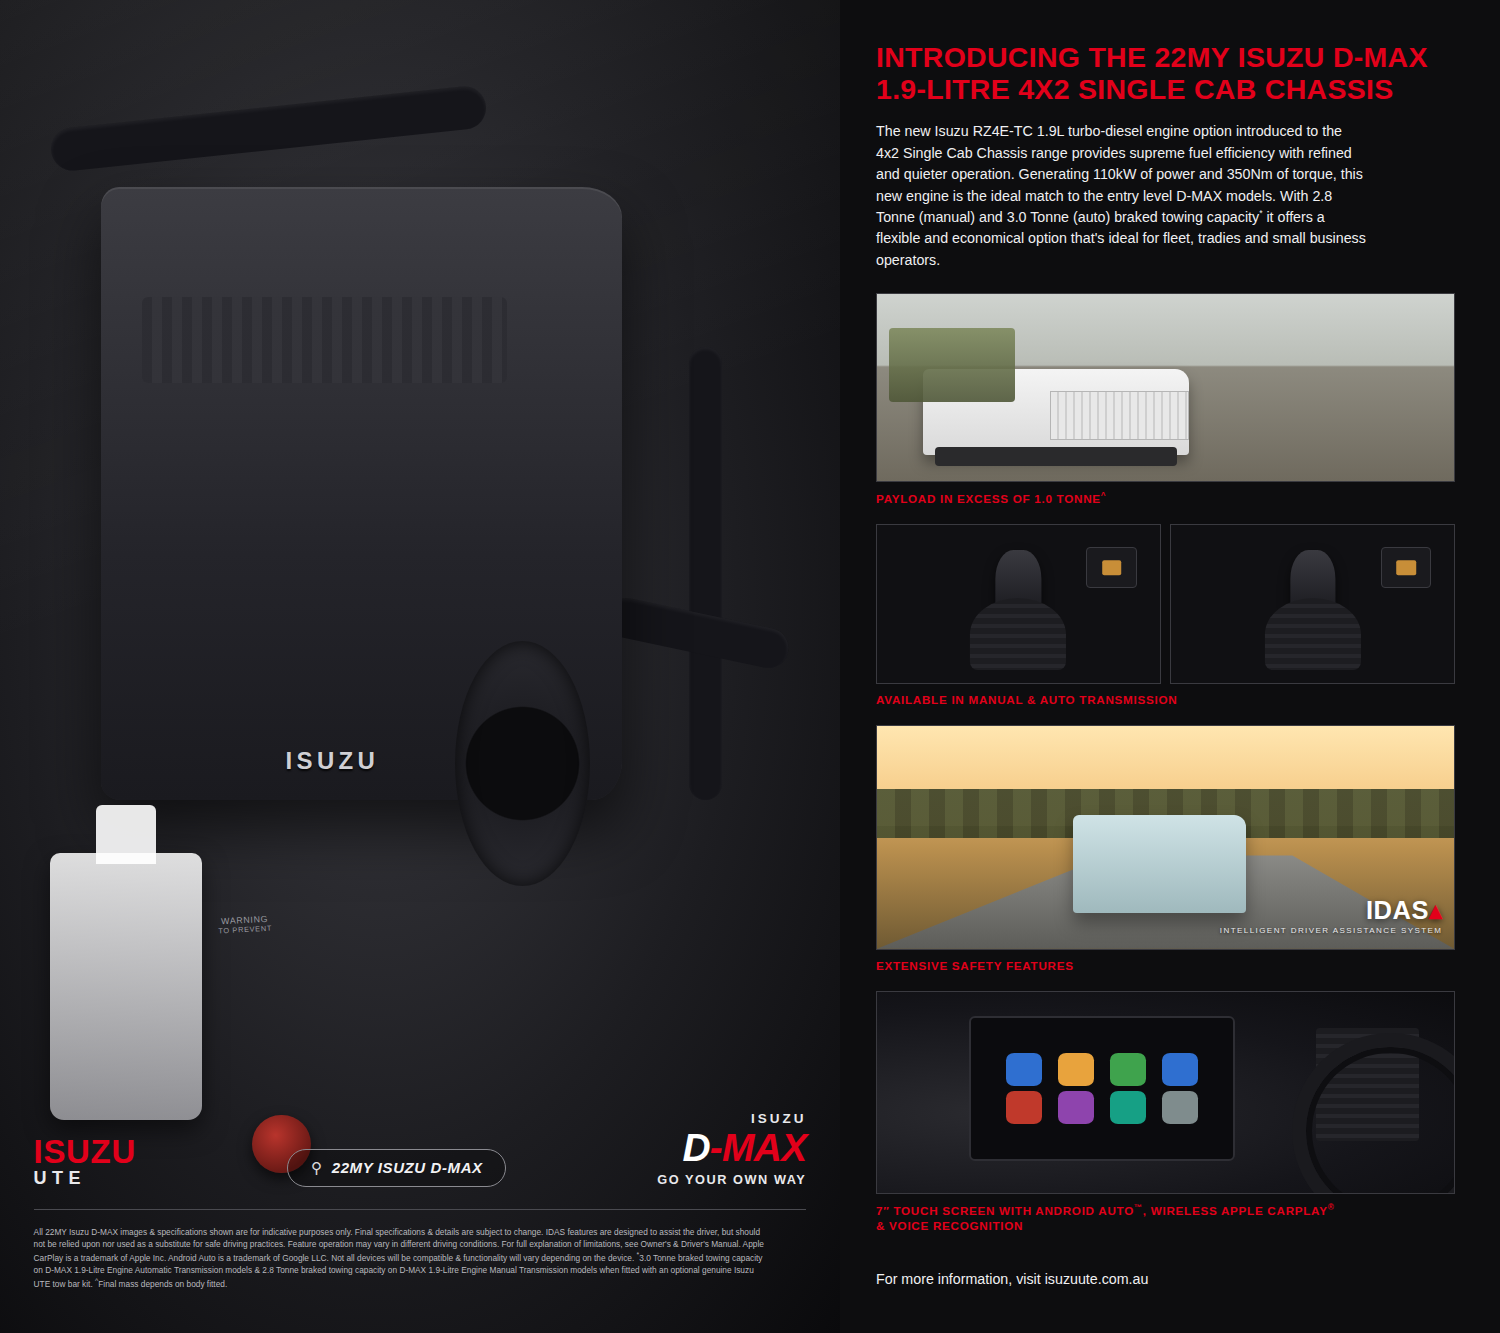ISUZU
WARNINGTO PREVENT
ISUZU UTE
⚲ 22MY ISUZU D-MAX
ISUZU D-MAX GO YOUR OWN WAY
All 22MY Isuzu D-MAX images & specifications shown are for indicative purposes only. Final specifications & details are subject to change. IDAS features are designed to assist the driver, but should not be relied upon nor used as a substitute for safe driving practices. Feature operation may vary in different driving conditions. For full explanation of limitations, see Owner's & Driver's Manual. Apple CarPlay is a trademark of Apple Inc. Android Auto is a trademark of Google LLC. Not all devices will be compatible & functionality will vary depending on the device. *3.0 Tonne braked towing capacity on D-MAX 1.9-Litre Engine Automatic Transmission models & 2.8 Tonne braked towing capacity on D-MAX 1.9-Litre Engine Manual Transmission models when fitted with an optional genuine Isuzu UTE tow bar kit. ^Final mass depends on body fitted.
Introducing the 22MY Isuzu D-MAX
1.9-Litre 4x2 Single Cab Chassis
The new Isuzu RZ4E-TC 1.9L turbo-diesel engine option introduced to the 4x2 Single Cab Chassis range provides supreme fuel efficiency with refined and quieter operation. Generating 110kW of power and 350Nm of torque, this new engine is the ideal match to the entry level D-MAX models. With 2.8 Tonne (manual) and 3.0 Tonne (auto) braked towing capacity* it offers a flexible and economical option that's ideal for fleet, tradies and small business operators.
Payload in excess of 1.0 Tonne^
Available in Manual & Auto Transmission
IDAS▴ INTELLIGENT DRIVER ASSISTANCE SYSTEM
Extensive Safety Features
7″ Touch Screen with Android Auto™, Wireless Apple CarPlay®
& Voice Recognition
For more information, visit isuzuute.com.au